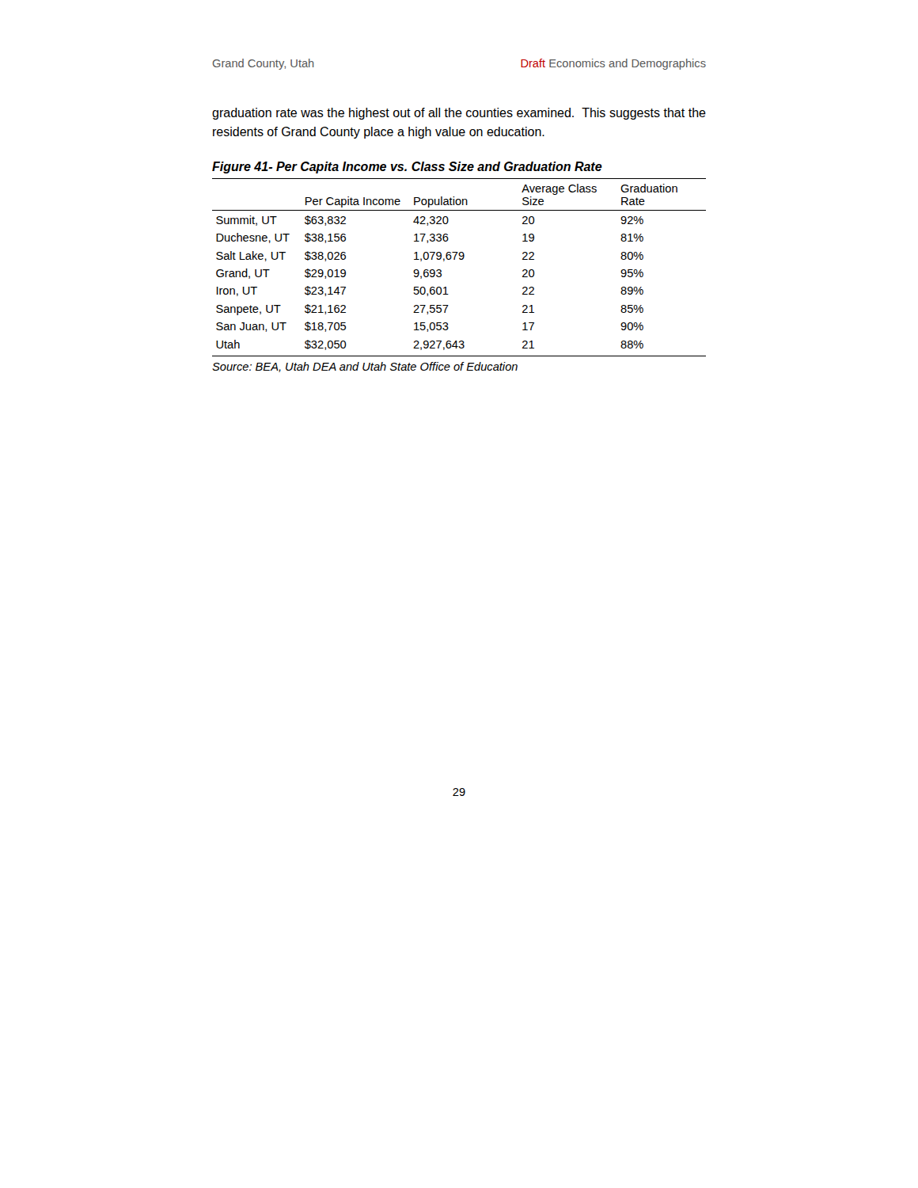Grand County, Utah
Draft Economics and Demographics
graduation rate was the highest out of all the counties examined. This suggests that the residents of Grand County place a high value on education.
Figure 41- Per Capita Income vs. Class Size and Graduation Rate
| | Per Capita Income | Population | Average Class Size | Graduation Rate |
| --- | --- | --- | --- | --- |
| Summit, UT | $63,832 | 42,320 | 20 | 92% |
| Duchesne, UT | $38,156 | 17,336 | 19 | 81% |
| Salt Lake, UT | $38,026 | 1,079,679 | 22 | 80% |
| Grand, UT | $29,019 | 9,693 | 20 | 95% |
| Iron, UT | $23,147 | 50,601 | 22 | 89% |
| Sanpete, UT | $21,162 | 27,557 | 21 | 85% |
| San Juan, UT | $18,705 | 15,053 | 17 | 90% |
| Utah | $32,050 | 2,927,643 | 21 | 88% |
Source: BEA, Utah DEA and Utah State Office of Education
29